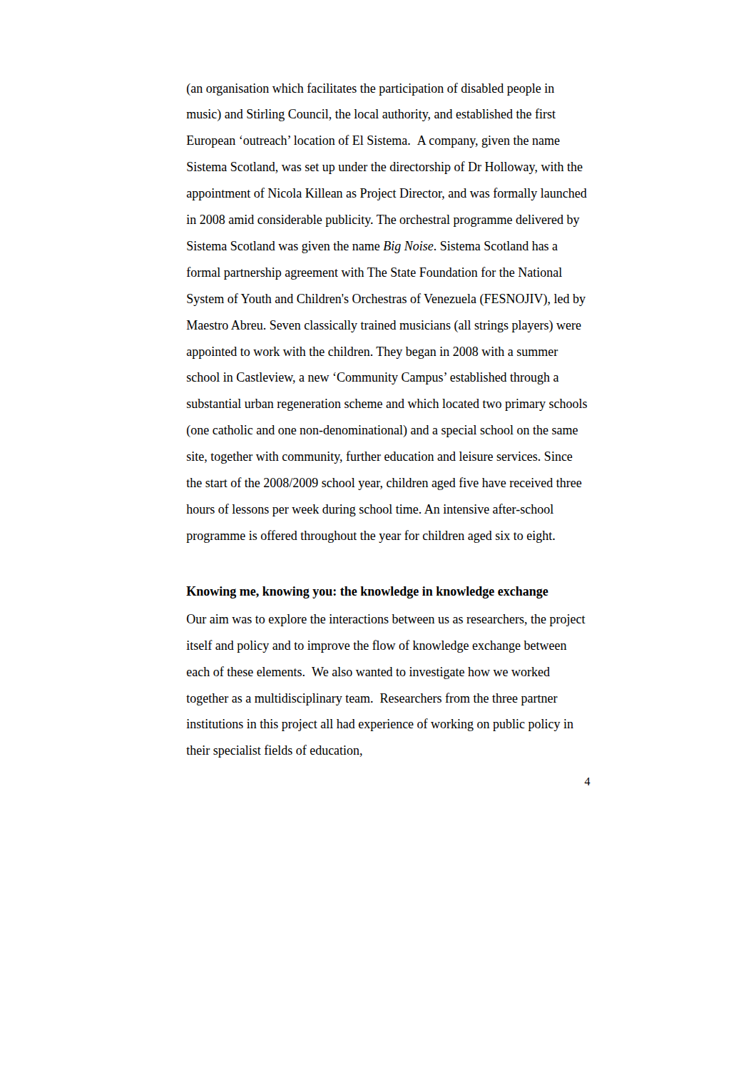(an organisation which facilitates the participation of disabled people in music) and Stirling Council, the local authority, and established the first European ‘outreach’ location of El Sistema. A company, given the name Sistema Scotland, was set up under the directorship of Dr Holloway, with the appointment of Nicola Killean as Project Director, and was formally launched in 2008 amid considerable publicity. The orchestral programme delivered by Sistema Scotland was given the name Big Noise. Sistema Scotland has a formal partnership agreement with The State Foundation for the National System of Youth and Children's Orchestras of Venezuela (FESNOJIV), led by Maestro Abreu. Seven classically trained musicians (all strings players) were appointed to work with the children. They began in 2008 with a summer school in Castleview, a new ‘Community Campus’ established through a substantial urban regeneration scheme and which located two primary schools (one catholic and one non-denominational) and a special school on the same site, together with community, further education and leisure services. Since the start of the 2008/2009 school year, children aged five have received three hours of lessons per week during school time. An intensive after-school programme is offered throughout the year for children aged six to eight.
Knowing me, knowing you: the knowledge in knowledge exchange
Our aim was to explore the interactions between us as researchers, the project itself and policy and to improve the flow of knowledge exchange between each of these elements. We also wanted to investigate how we worked together as a multidisciplinary team. Researchers from the three partner institutions in this project all had experience of working on public policy in their specialist fields of education,
4